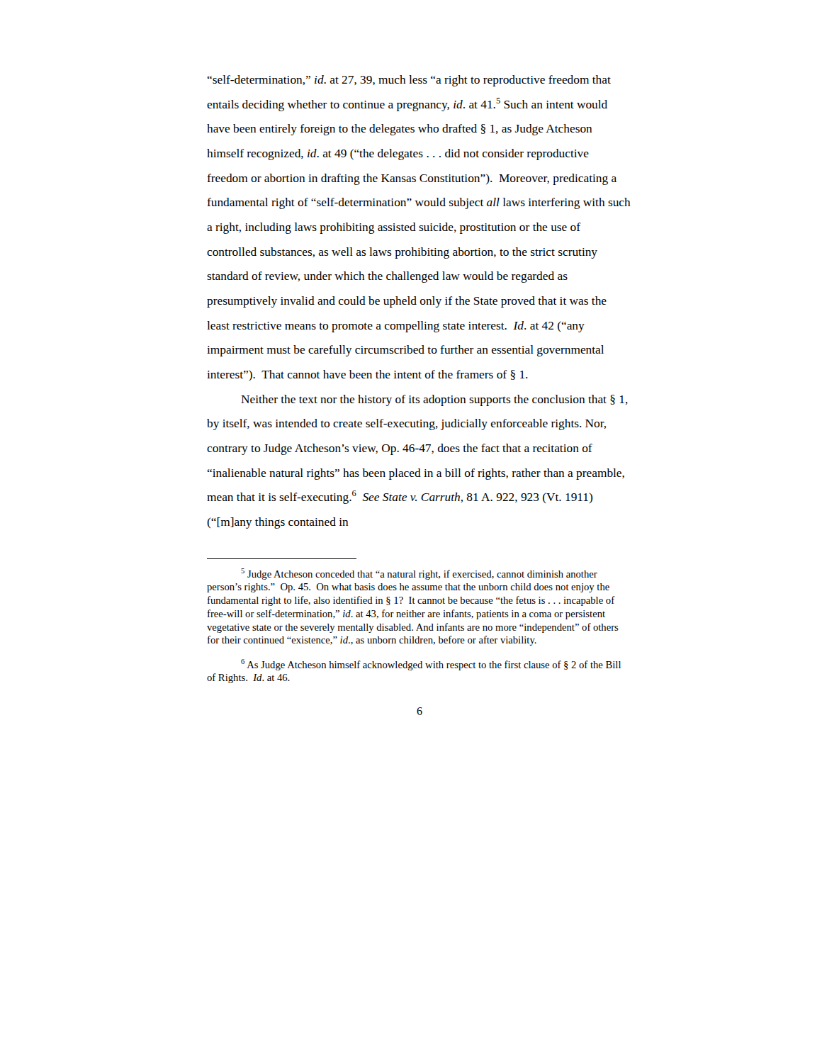“self-determination,” id. at 27, 39, much less “a right to reproductive freedom that entails deciding whether to continue a pregnancy, id. at 41.5 Such an intent would have been entirely foreign to the delegates who drafted § 1, as Judge Atcheson himself recognized, id. at 49 (“the delegates . . . did not consider reproductive freedom or abortion in drafting the Kansas Constitution”). Moreover, predicating a fundamental right of “self-determination” would subject all laws interfering with such a right, including laws prohibiting assisted suicide, prostitution or the use of controlled substances, as well as laws prohibiting abortion, to the strict scrutiny standard of review, under which the challenged law would be regarded as presumptively invalid and could be upheld only if the State proved that it was the least restrictive means to promote a compelling state interest. Id. at 42 (“any impairment must be carefully circumscribed to further an essential governmental interest”). That cannot have been the intent of the framers of § 1.
Neither the text nor the history of its adoption supports the conclusion that § 1, by itself, was intended to create self-executing, judicially enforceable rights. Nor, contrary to Judge Atcheson’s view, Op. 46-47, does the fact that a recitation of “inalienable natural rights” has been placed in a bill of rights, rather than a preamble, mean that it is self-executing.6 See State v. Carruth, 81 A. 922, 923 (Vt. 1911) (“[m]any things contained in
5 Judge Atcheson conceded that “a natural right, if exercised, cannot diminish another person’s rights.” Op. 45. On what basis does he assume that the unborn child does not enjoy the fundamental right to life, also identified in § 1? It cannot be because “the fetus is . . . incapable of free-will or self-determination,” id. at 43, for neither are infants, patients in a coma or persistent vegetative state or the severely mentally disabled. And infants are no more “independent” of others for their continued “existence,” id., as unborn children, before or after viability.
6 As Judge Atcheson himself acknowledged with respect to the first clause of § 2 of the Bill of Rights. Id. at 46.
6